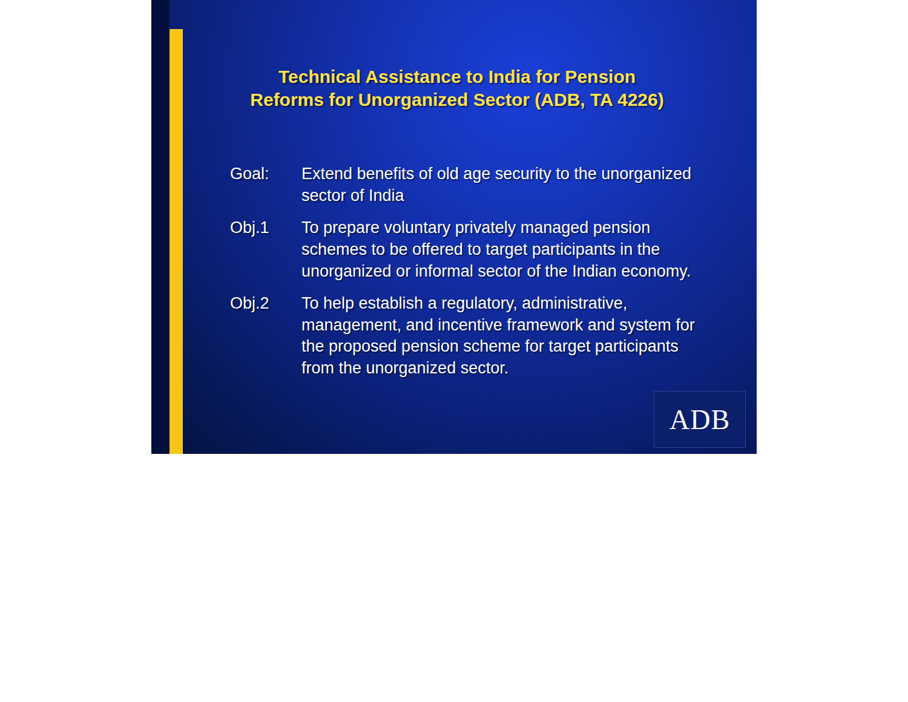Technical Assistance to India for Pension
Reforms for Unorganized Sector (ADB, TA 4226)
Goal:
Extend benefits of old age security to the unorganized sector of India
Obj.1
To prepare voluntary privately managed pension schemes to be offered to target participants in the unorganized or informal sector of the Indian economy.
Obj.2
To help establish a regulatory, administrative, management, and incentive framework and system for the proposed pension scheme for target participants from the unorganized sector.
25
ADB